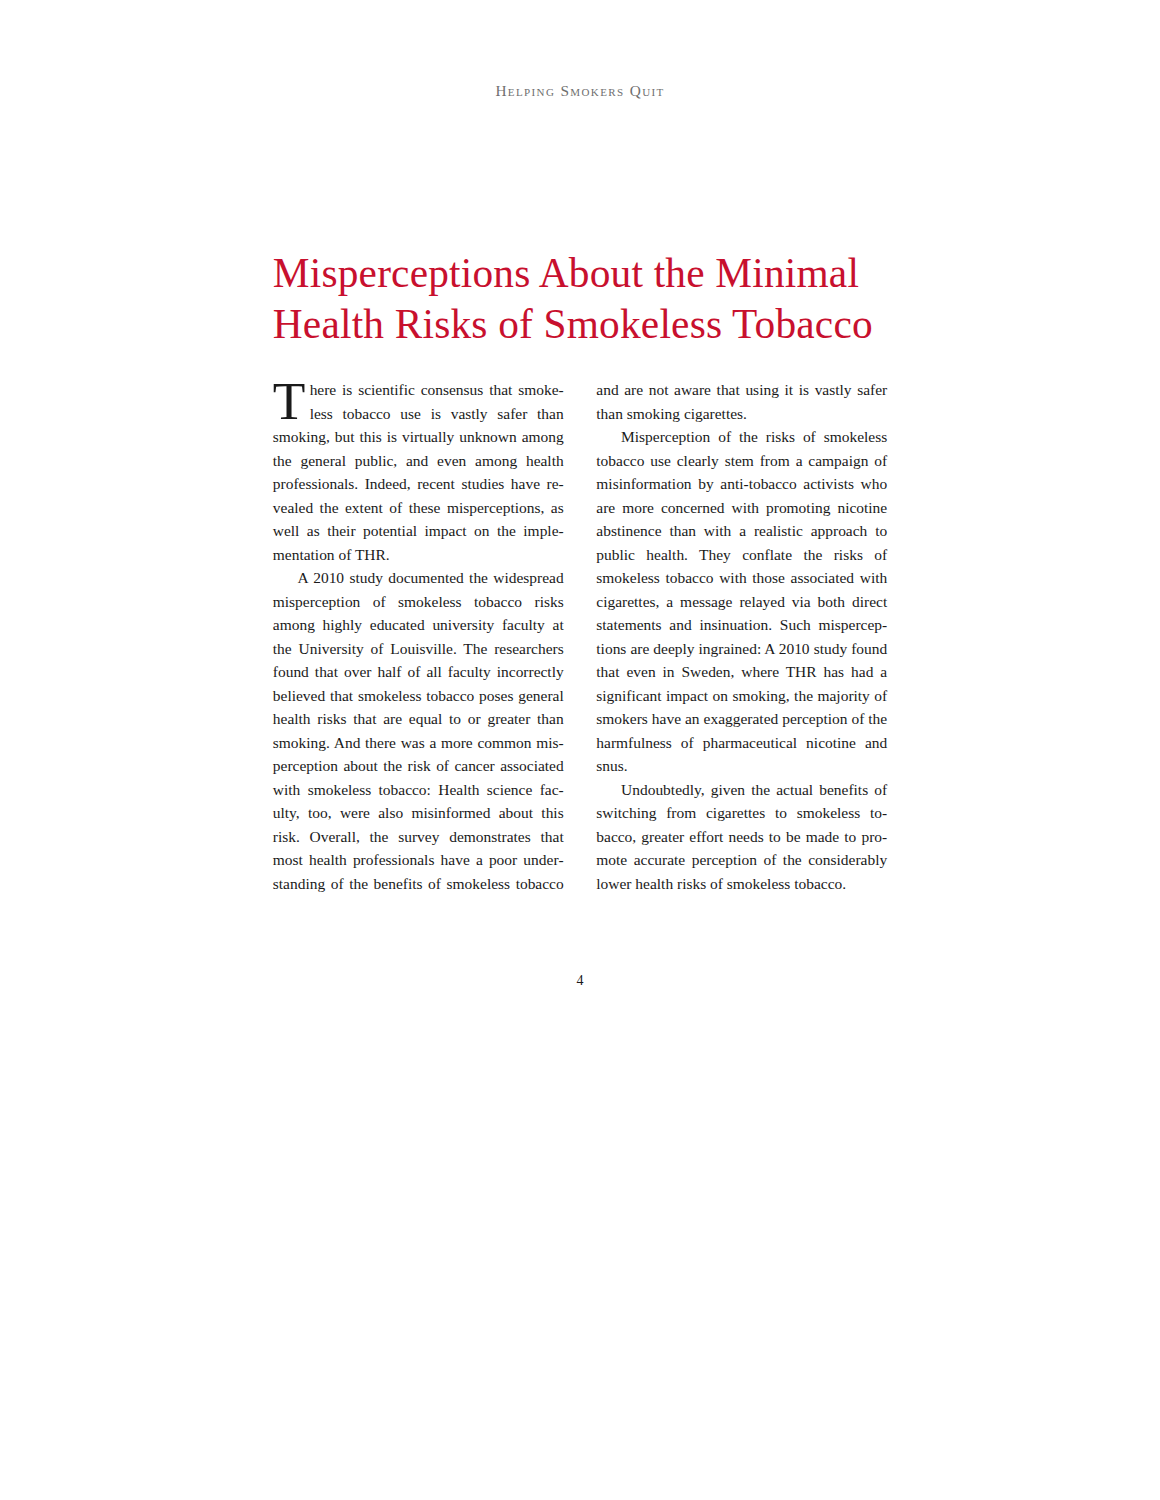Helping Smokers Quit
Misperceptions About the Minimal Health Risks of Smokeless Tobacco
There is scientific consensus that smokeless tobacco use is vastly safer than smoking, but this is virtually unknown among the general public, and even among health professionals. Indeed, recent studies have revealed the extent of these misperceptions, as well as their potential impact on the implementation of THR.
A 2010 study documented the widespread misperception of smokeless tobacco risks among highly educated university faculty at the University of Louisville. The researchers found that over half of all faculty incorrectly believed that smokeless tobacco poses general health risks that are equal to or greater than smoking. And there was a more common misperception about the risk of cancer associated with smokeless tobacco: Health science faculty, too, were also misinformed about this risk. Overall, the survey demonstrates that most health professionals have a poor understanding of the benefits of smokeless tobacco and are not aware that using it is vastly safer than smoking cigarettes.
Misperception of the risks of smokeless tobacco use clearly stem from a campaign of misinformation by anti-tobacco activists who are more concerned with promoting nicotine abstinence than with a realistic approach to public health. They conflate the risks of smokeless tobacco with those associated with cigarettes, a message relayed via both direct statements and insinuation. Such misperceptions are deeply ingrained: A 2010 study found that even in Sweden, where THR has had a significant impact on smoking, the majority of smokers have an exaggerated perception of the harmfulness of pharmaceutical nicotine and snus.
Undoubtedly, given the actual benefits of switching from cigarettes to smokeless tobacco, greater effort needs to be made to promote accurate perception of the considerably lower health risks of smokeless tobacco.
4